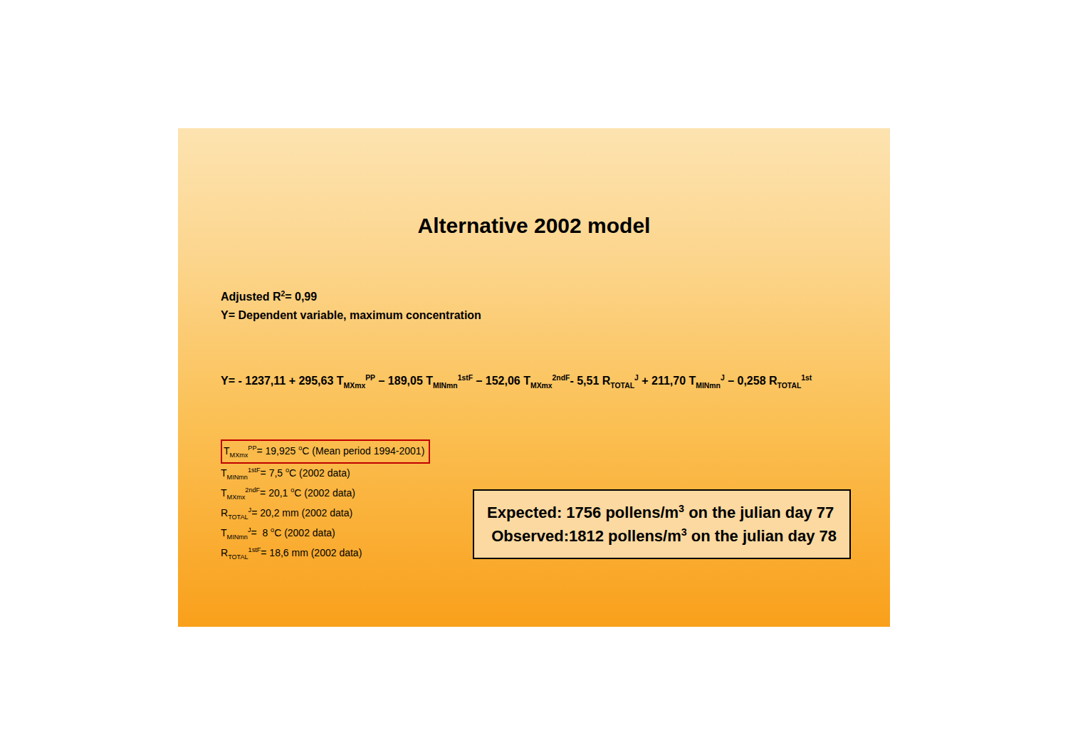Alternative 2002 model
Adjusted R2= 0,99
Y= Dependent variable, maximum concentration
Y= - 1237,11 + 295,63 TMXmxPP – 189,05 TMINmn1stF – 152,06 TMXmx2ndF- 5,51 RTOTALJ + 211,70 TMINmnJ – 0,258 RTOTAL1st
TMXmxPP= 19,925 oC (Mean period 1994-2001)
TMINmn1stF= 7,5 oC (2002 data)
TMXmx2ndF= 20,1 oC (2002 data)
RTOTALJ= 20,2 mm (2002 data)
TMINmnJ= 8 oC (2002 data)
RTOTAL1stF= 18,6 mm (2002 data)
Expected: 1756 pollens/m3 on the julian day 77
Observed:1812 pollens/m3 on the julian day 78